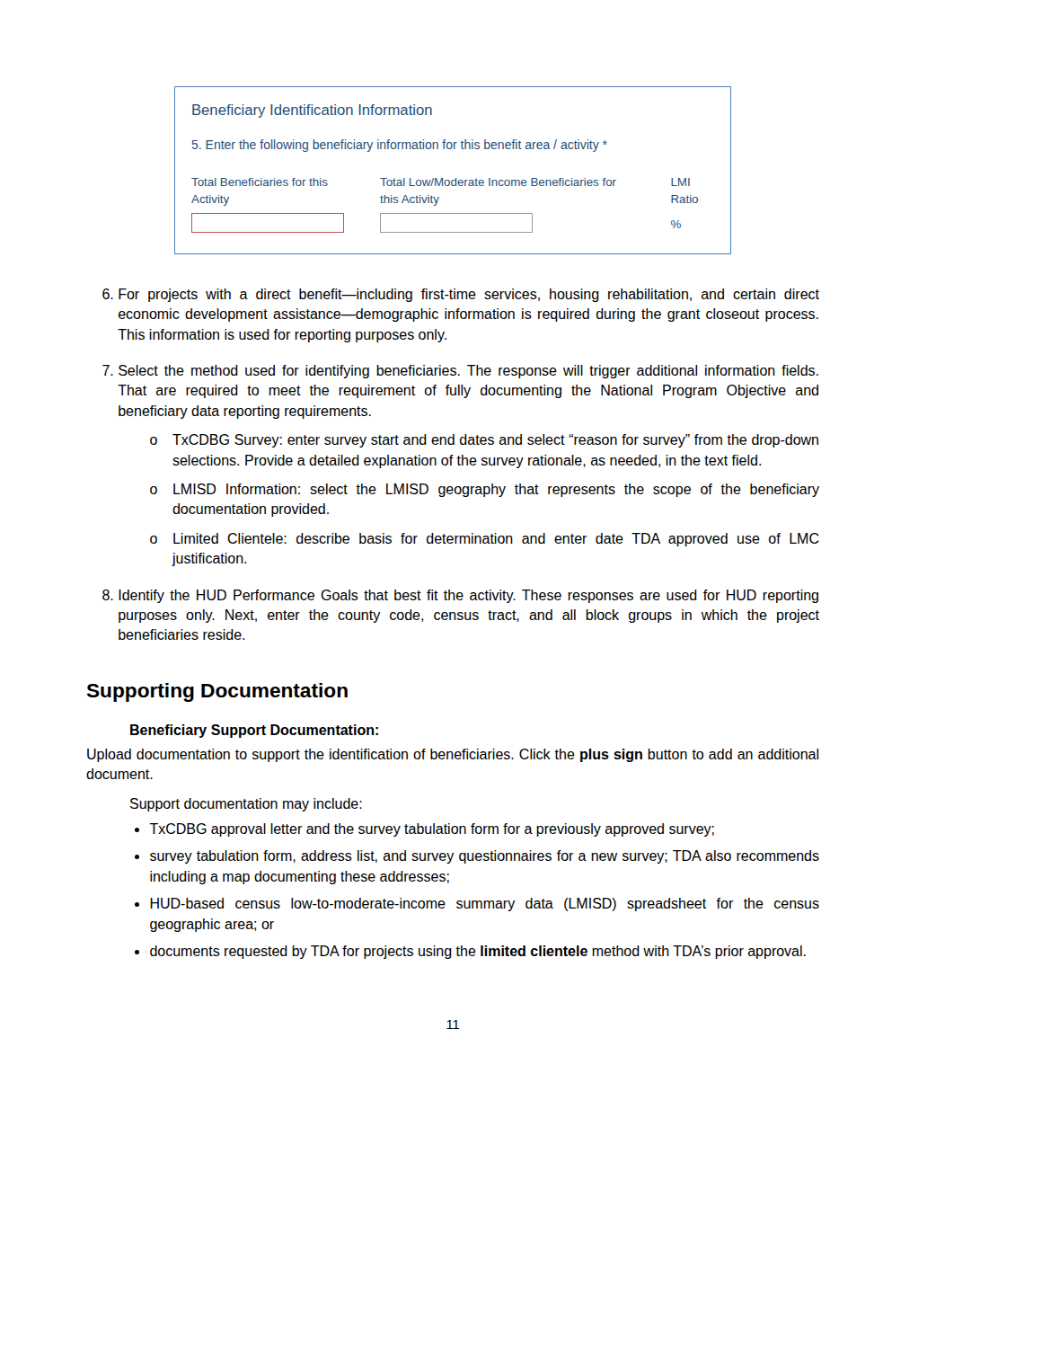Beneficiary Identification Information
5. Enter the following beneficiary information for this benefit area / activity *
Total Beneficiaries for this Activity
Total Low/Moderate Income Beneficiaries for this Activity
LMI Ratio %
For projects with a direct benefit—including first-time services, housing rehabilitation, and certain direct economic development assistance—demographic information is required during the grant closeout process. This information is used for reporting purposes only.
Select the method used for identifying beneficiaries. The response will trigger additional information fields. That are required to meet the requirement of fully documenting the National Program Objective and beneficiary data reporting requirements.
TxCDBG Survey: enter survey start and end dates and select “reason for survey” from the drop-down selections. Provide a detailed explanation of the survey rationale, as needed, in the text field.
LMISD Information: select the LMISD geography that represents the scope of the beneficiary documentation provided.
Limited Clientele: describe basis for determination and enter date TDA approved use of LMC justification.
Identify the HUD Performance Goals that best fit the activity. These responses are used for HUD reporting purposes only. Next, enter the county code, census tract, and all block groups in which the project beneficiaries reside.
Supporting Documentation
Beneficiary Support Documentation:
Upload documentation to support the identification of beneficiaries. Click the plus sign button to add an additional document.
Support documentation may include:
TxCDBG approval letter and the survey tabulation form for a previously approved survey;
survey tabulation form, address list, and survey questionnaires for a new survey; TDA also recommends including a map documenting these addresses;
HUD-based census low-to-moderate-income summary data (LMISD) spreadsheet for the census geographic area; or
documents requested by TDA for projects using the limited clientele method with TDA’s prior approval.
11